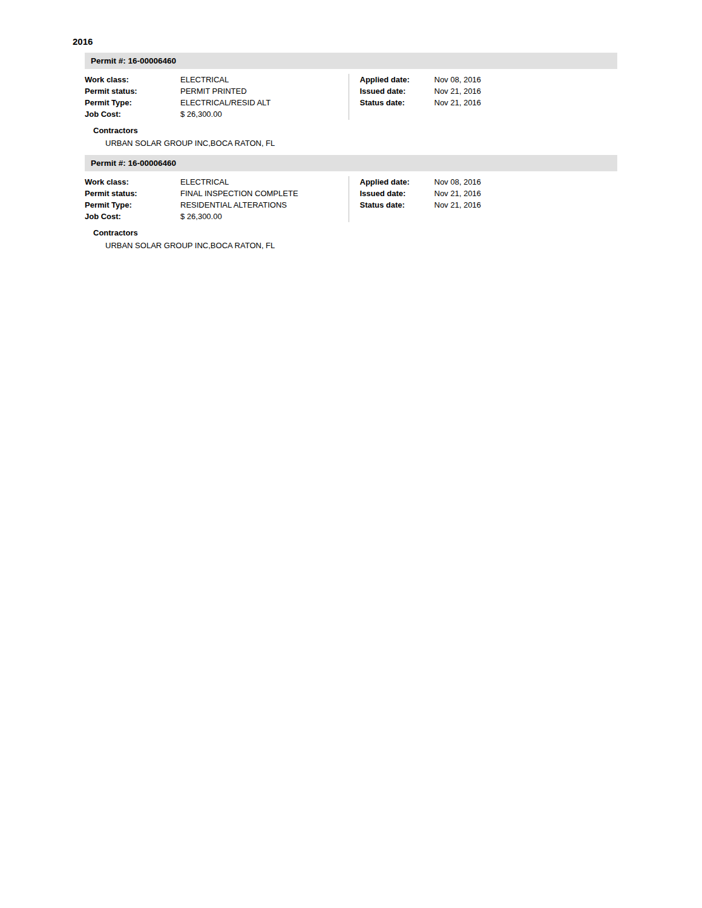2016
Permit #: 16-00006460
| Work class: | ELECTRICAL |
| Permit status: | PERMIT PRINTED |
| Permit Type: | ELECTRICAL/RESID ALT |
| Job Cost: | $ 26,300.00 |
| Applied date: | Nov 08, 2016 |
| Issued date: | Nov 21, 2016 |
| Status date: | Nov 21, 2016 |
Contractors
URBAN SOLAR GROUP INC,BOCA RATON, FL
Permit #: 16-00006460
| Work class: | ELECTRICAL |
| Permit status: | FINAL INSPECTION COMPLETE |
| Permit Type: | RESIDENTIAL ALTERATIONS |
| Job Cost: | $ 26,300.00 |
| Applied date: | Nov 08, 2016 |
| Issued date: | Nov 21, 2016 |
| Status date: | Nov 21, 2016 |
Contractors
URBAN SOLAR GROUP INC,BOCA RATON, FL